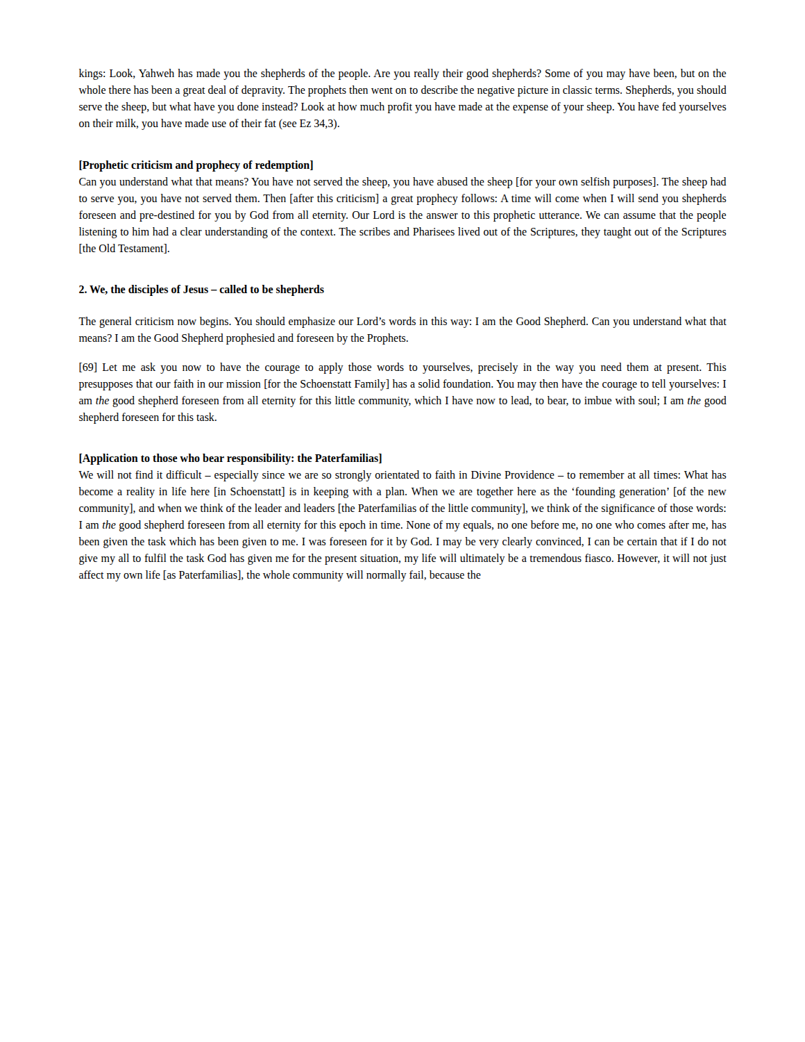kings: Look, Yahweh has made you the shepherds of the people. Are you really their good shepherds? Some of you may have been, but on the whole there has been a great deal of depravity. The prophets then went on to describe the negative picture in classic terms. Shepherds, you should serve the sheep, but what have you done instead? Look at how much profit you have made at the expense of your sheep. You have fed yourselves on their milk, you have made use of their fat (see Ez 34,3).
[Prophetic criticism and prophecy of redemption]
Can you understand what that means? You have not served the sheep, you have abused the sheep [for your own selfish purposes]. The sheep had to serve you, you have not served them. Then [after this criticism] a great prophecy follows: A time will come when I will send you shepherds foreseen and pre-destined for you by God from all eternity. Our Lord is the answer to this prophetic utterance. We can assume that the people listening to him had a clear understanding of the context. The scribes and Pharisees lived out of the Scriptures, they taught out of the Scriptures [the Old Testament].
2. We, the disciples of Jesus – called to be shepherds
The general criticism now begins. You should emphasize our Lord’s words in this way: I am the Good Shepherd. Can you understand what that means? I am the Good Shepherd prophesied and foreseen by the Prophets.
[69] Let me ask you now to have the courage to apply those words to yourselves, precisely in the way you need them at present. This presupposes that our faith in our mission [for the Schoenstatt Family] has a solid foundation. You may then have the courage to tell yourselves: I am the good shepherd foreseen from all eternity for this little community, which I have now to lead, to bear, to imbue with soul; I am the good shepherd foreseen for this task.
[Application to those who bear responsibility: the Paterfamilias]
We will not find it difficult – especially since we are so strongly orientated to faith in Divine Providence – to remember at all times: What has become a reality in life here [in Schoenstatt] is in keeping with a plan. When we are together here as the ‘founding generation’ [of the new community], and when we think of the leader and leaders [the Paterfamilias of the little community], we think of the significance of those words: I am the good shepherd foreseen from all eternity for this epoch in time. None of my equals, no one before me, no one who comes after me, has been given the task which has been given to me. I was foreseen for it by God. I may be very clearly convinced, I can be certain that if I do not give my all to fulfil the task God has given me for the present situation, my life will ultimately be a tremendous fiasco. However, it will not just affect my own life [as Paterfamilias], the whole community will normally fail, because the